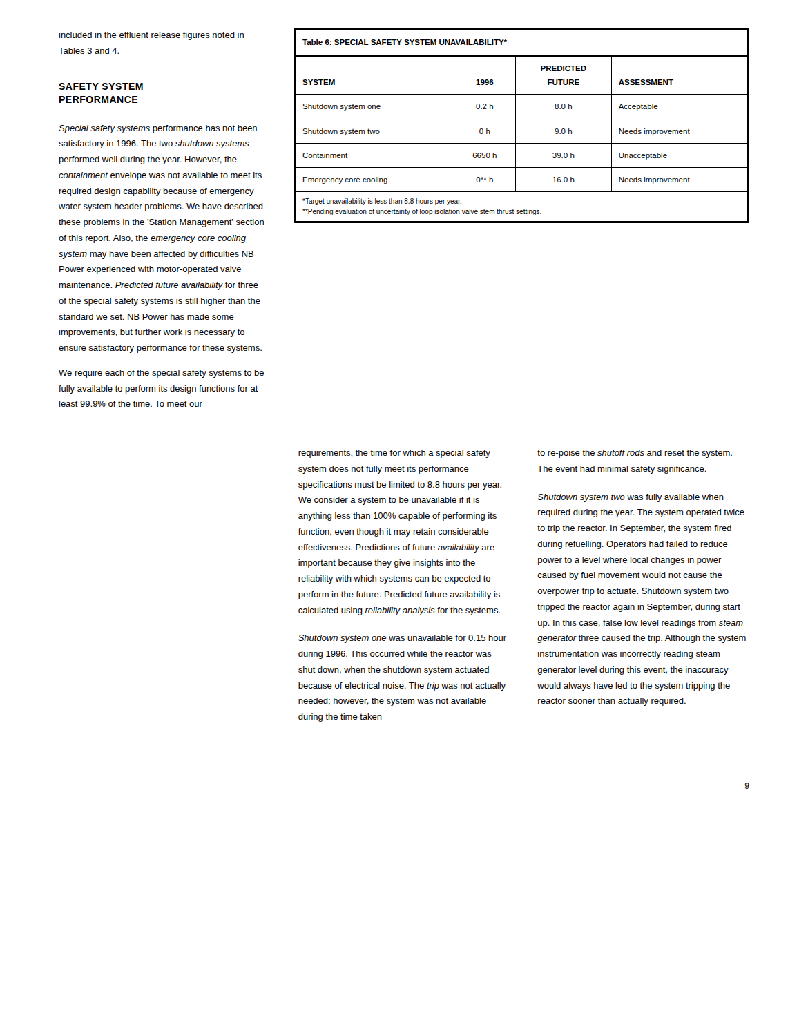included in the effluent release figures noted in Tables 3 and 4.
SAFETY SYSTEM
PERFORMANCE
Special safety systems performance has not been satisfactory in 1996. The two shutdown systems performed well during the year. However, the containment envelope was not available to meet its required design capability because of emergency water system header problems. We have described these problems in the 'Station Management' section of this report. Also, the emergency core cooling system may have been affected by difficulties NB Power experienced with motor-operated valve maintenance. Predicted future availability for three of the special safety systems is still higher than the standard we set. NB Power has made some improvements, but further work is necessary to ensure satisfactory performance for these systems.
We require each of the special safety systems to be fully available to perform its design functions for at least 99.9% of the time. To meet our
Table 6: SPECIAL SAFETY SYSTEM UNAVAILABILITY*
| SYSTEM | 1996 | PREDICTED FUTURE | ASSESSMENT |
| --- | --- | --- | --- |
| Shutdown system one | 0.2 h | 8.0 h | Acceptable |
| Shutdown system two | 0 h | 9.0 h | Needs improvement |
| Containment | 6650 h | 39.0 h | Unacceptable |
| Emergency core cooling | 0** h | 16.0 h | Needs improvement |
| *Target unavailability is less than 8.8 hours per year. **Pending evaluation of uncertainty of loop isolation valve stem thrust settings. |
requirements, the time for which a special safety system does not fully meet its performance specifications must be limited to 8.8 hours per year. We consider a system to be unavailable if it is anything less than 100% capable of performing its function, even though it may retain considerable effectiveness. Predictions of future availability are important because they give insights into the reliability with which systems can be expected to perform in the future. Predicted future availability is calculated using reliability analysis for the systems.
Shutdown system one was unavailable for 0.15 hour during 1996. This occurred while the reactor was shut down, when the shutdown system actuated because of electrical noise. The trip was not actually needed; however, the system was not available during the time taken
to re-poise the shutoff rods and reset the system. The event had minimal safety significance.
Shutdown system two was fully available when required during the year. The system operated twice to trip the reactor. In September, the system fired during refuelling. Operators had failed to reduce power to a level where local changes in power caused by fuel movement would not cause the overpower trip to actuate. Shutdown system two tripped the reactor again in September, during start up. In this case, false low level readings from steam generator three caused the trip. Although the system instrumentation was incorrectly reading steam generator level during this event, the inaccuracy would always have led to the system tripping the reactor sooner than actually required.
9